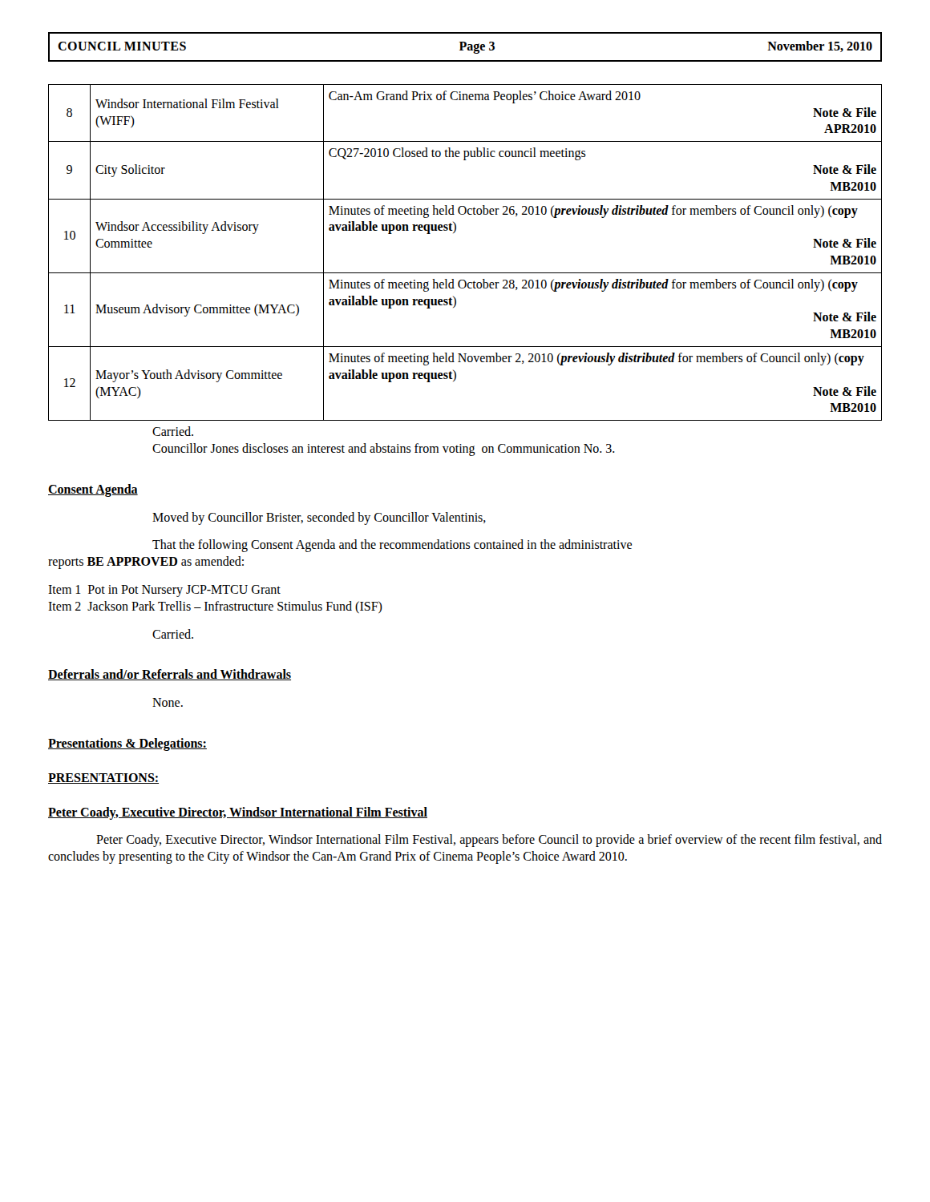Council Minutes Page 3 November 15, 2010
| 8 | Windsor International Film Festival (WIFF) | Can-Am Grand Prix of Cinema Peoples’ Choice Award 2010 Note & File APR2010 |
| 9 | City Solicitor | CQ27-2010 Closed to the public council meetings Note & File MB2010 |
| 10 | Windsor Accessibility Advisory Committee | Minutes of meeting held October 26, 2010 ( previously distributed for members of Council only) ( copy available upon request ) Note & File MB2010 |
| 11 | Museum Advisory Committee (MYAC) | Minutes of meeting held October 28, 2010 ( previously distributed for members of Council only) ( copy available upon request ) Note & File MB2010 |
| 12 | Mayor’s Youth Advisory Committee (MYAC) | Minutes of meeting held November 2, 2010 ( previously distributed for members of Council only) ( copy available upon request ) Note & File MB2010 |
Carried.
Councillor Jones discloses an interest and abstains from voting on Communication No. 3.
Consent Agenda
Moved by Councillor Brister, seconded by Councillor Valentinis,
That the following Consent Agenda and the recommendations contained in the administrative
reports BE APPROVED as amended:
Item 1 Pot in Pot Nursery JCP-MTCU Grant
Item 2 Jackson Park Trellis – Infrastructure Stimulus Fund (ISF)
Carried.
Deferrals and/or Referrals and Withdrawals
None.
Presentations & Delegations:
PRESENTATIONS:
Peter Coady, Executive Director, Windsor International Film Festival
Peter Coady, Executive Director, Windsor International Film Festival, appears before Council to provide a brief overview of the recent film festival, and concludes by presenting to the City of Windsor the Can-Am Grand Prix of Cinema People’s Choice Award 2010.